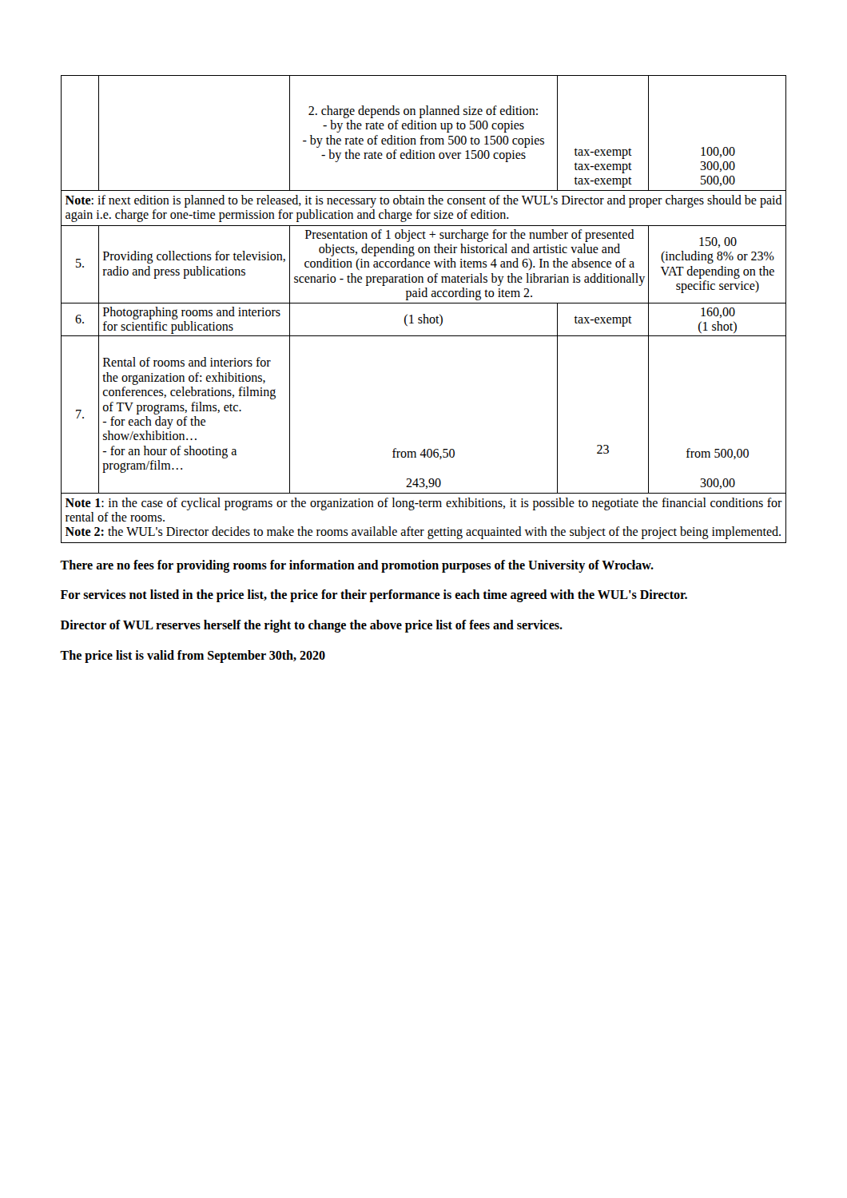| | | 2. charge depends on planned size of edition: - by the rate of edition up to 500 copies - by the rate of edition from 500 to 1500 copies - by the rate of edition over 1500 copies | tax-exempt tax-exempt tax-exempt | 100,00 300,00 500,00 |
| Note : if next edition is planned to be released, it is necessary to obtain the consent of the WUL's Director and proper charges should be paid again i.e. charge for one-time permission for publication and charge for size of edition. |
| 5. | Providing collections for television, radio and press publications | Presentation of 1 object + surcharge for the number of presented objects, depending on their historical and artistic value and condition (in accordance with items 4 and 6). In the absence of a scenario - the preparation of materials by the librarian is additionally paid according to item 2. | 150, 00 (including 8% or 23% VAT depending on the specific service) |
| 6. | Photographing rooms and interiors for scientific publications | (1 shot) | tax-exempt | 160,00 (1 shot) |
| 7. | Rental of rooms and interiors for the organization of: exhibitions, conferences, celebrations, filming of TV programs, films, etc. - for each day of the show/exhibition… - for an hour of shooting a program/film… | from 406,50 243,90 | 23 | from 500,00 300,00 |
| Note 1 : in the case of cyclical programs or the organization of long-term exhibitions, it is possible to negotiate the financial conditions for rental of the rooms. Note 2: the WUL's Director decides to make the rooms available after getting acquainted with the subject of the project being implemented. |
There are no fees for providing rooms for information and promotion purposes of the University of Wrocław.
For services not listed in the price list, the price for their performance is each time agreed with the WUL's Director.
Director of WUL reserves herself the right to change the above price list of fees and services.
The price list is valid from September 30th, 2020